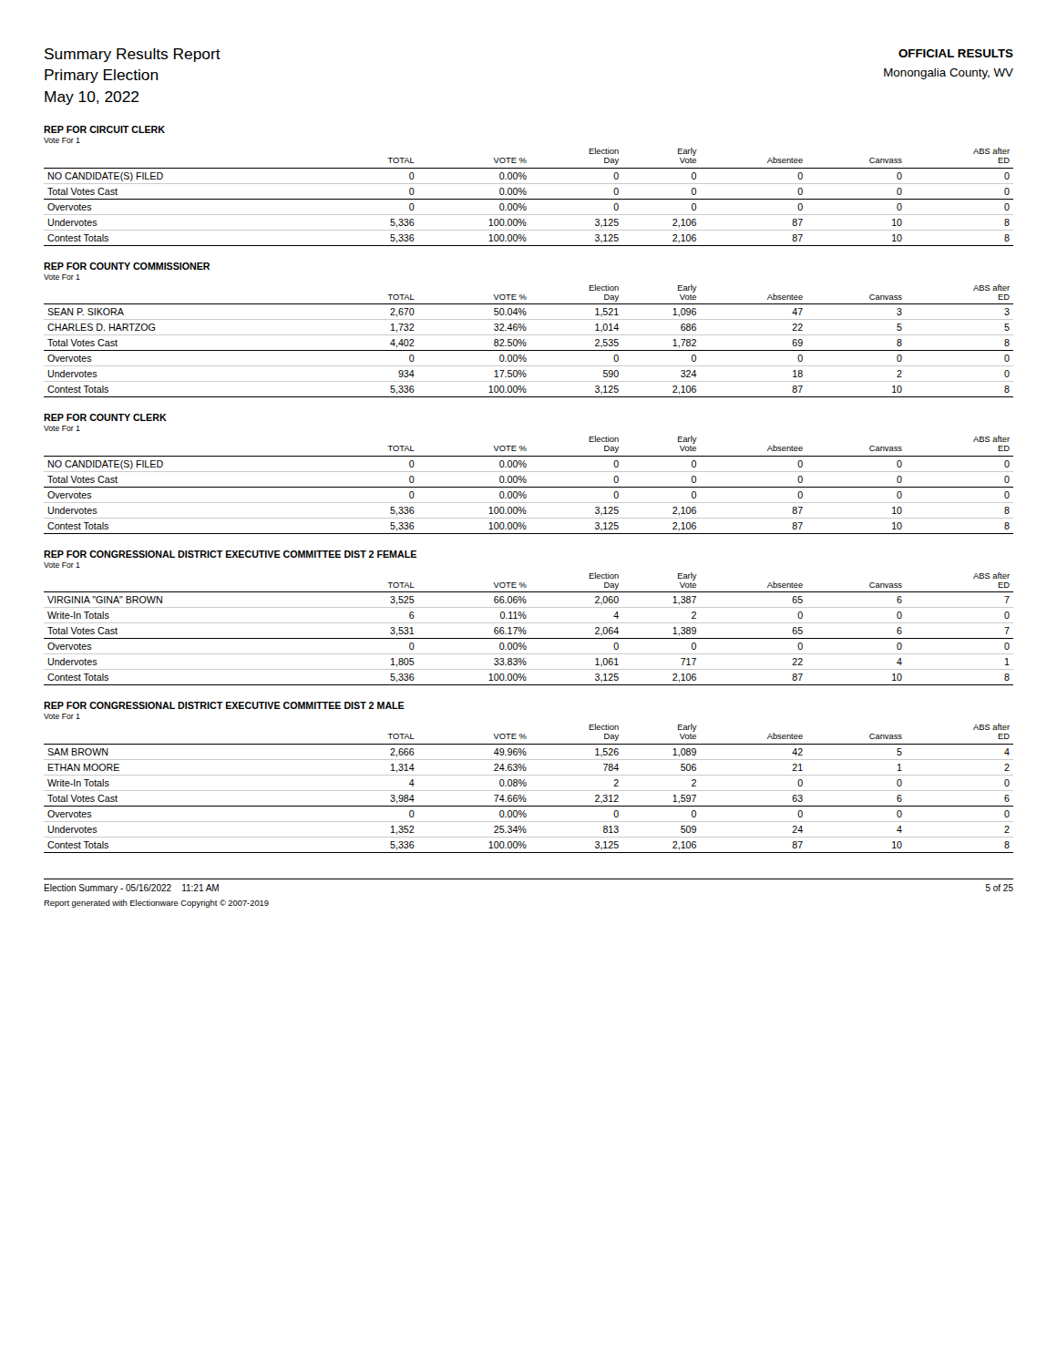Summary Results Report
Primary Election
May 10, 2022
OFFICIAL RESULTS
Monongalia County, WV
REP FOR CIRCUIT CLERK
Vote For 1
| | TOTAL | VOTE % | Election Day | Early Vote | Absentee | Canvass | ABS after ED |
| --- | --- | --- | --- | --- | --- | --- | --- |
| NO CANDIDATE(S) FILED | 0 | 0.00% | 0 | 0 | 0 | 0 | 0 |
| Total Votes Cast | 0 | 0.00% | 0 | 0 | 0 | 0 | 0 |
| Overvotes | 0 | 0.00% | 0 | 0 | 0 | 0 | 0 |
| Undervotes | 5,336 | 100.00% | 3,125 | 2,106 | 87 | 10 | 8 |
| Contest Totals | 5,336 | 100.00% | 3,125 | 2,106 | 87 | 10 | 8 |
REP FOR COUNTY COMMISSIONER
Vote For 1
| | TOTAL | VOTE % | Election Day | Early Vote | Absentee | Canvass | ABS after ED |
| --- | --- | --- | --- | --- | --- | --- | --- |
| SEAN P. SIKORA | 2,670 | 50.04% | 1,521 | 1,096 | 47 | 3 | 3 |
| CHARLES D. HARTZOG | 1,732 | 32.46% | 1,014 | 686 | 22 | 5 | 5 |
| Total Votes Cast | 4,402 | 82.50% | 2,535 | 1,782 | 69 | 8 | 8 |
| Overvotes | 0 | 0.00% | 0 | 0 | 0 | 0 | 0 |
| Undervotes | 934 | 17.50% | 590 | 324 | 18 | 2 | 0 |
| Contest Totals | 5,336 | 100.00% | 3,125 | 2,106 | 87 | 10 | 8 |
REP FOR COUNTY CLERK
Vote For 1
| | TOTAL | VOTE % | Election Day | Early Vote | Absentee | Canvass | ABS after ED |
| --- | --- | --- | --- | --- | --- | --- | --- |
| NO CANDIDATE(S) FILED | 0 | 0.00% | 0 | 0 | 0 | 0 | 0 |
| Total Votes Cast | 0 | 0.00% | 0 | 0 | 0 | 0 | 0 |
| Overvotes | 0 | 0.00% | 0 | 0 | 0 | 0 | 0 |
| Undervotes | 5,336 | 100.00% | 3,125 | 2,106 | 87 | 10 | 8 |
| Contest Totals | 5,336 | 100.00% | 3,125 | 2,106 | 87 | 10 | 8 |
REP FOR CONGRESSIONAL DISTRICT EXECUTIVE COMMITTEE DIST 2 FEMALE
Vote For 1
| | TOTAL | VOTE % | Election Day | Early Vote | Absentee | Canvass | ABS after ED |
| --- | --- | --- | --- | --- | --- | --- | --- |
| VIRGINIA "GINA" BROWN | 3,525 | 66.06% | 2,060 | 1,387 | 65 | 6 | 7 |
| Write-In Totals | 6 | 0.11% | 4 | 2 | 0 | 0 | 0 |
| Total Votes Cast | 3,531 | 66.17% | 2,064 | 1,389 | 65 | 6 | 7 |
| Overvotes | 0 | 0.00% | 0 | 0 | 0 | 0 | 0 |
| Undervotes | 1,805 | 33.83% | 1,061 | 717 | 22 | 4 | 1 |
| Contest Totals | 5,336 | 100.00% | 3,125 | 2,106 | 87 | 10 | 8 |
REP FOR CONGRESSIONAL DISTRICT EXECUTIVE COMMITTEE DIST 2 MALE
Vote For 1
| | TOTAL | VOTE % | Election Day | Early Vote | Absentee | Canvass | ABS after ED |
| --- | --- | --- | --- | --- | --- | --- | --- |
| SAM BROWN | 2,666 | 49.96% | 1,526 | 1,089 | 42 | 5 | 4 |
| ETHAN MOORE | 1,314 | 24.63% | 784 | 506 | 21 | 1 | 2 |
| Write-In Totals | 4 | 0.08% | 2 | 2 | 0 | 0 | 0 |
| Total Votes Cast | 3,984 | 74.66% | 2,312 | 1,597 | 63 | 6 | 6 |
| Overvotes | 0 | 0.00% | 0 | 0 | 0 | 0 | 0 |
| Undervotes | 1,352 | 25.34% | 813 | 509 | 24 | 4 | 2 |
| Contest Totals | 5,336 | 100.00% | 3,125 | 2,106 | 87 | 10 | 8 |
Election Summary - 05/16/2022 11:21 AM
5 of 25
Report generated with Electionware Copyright © 2007-2019